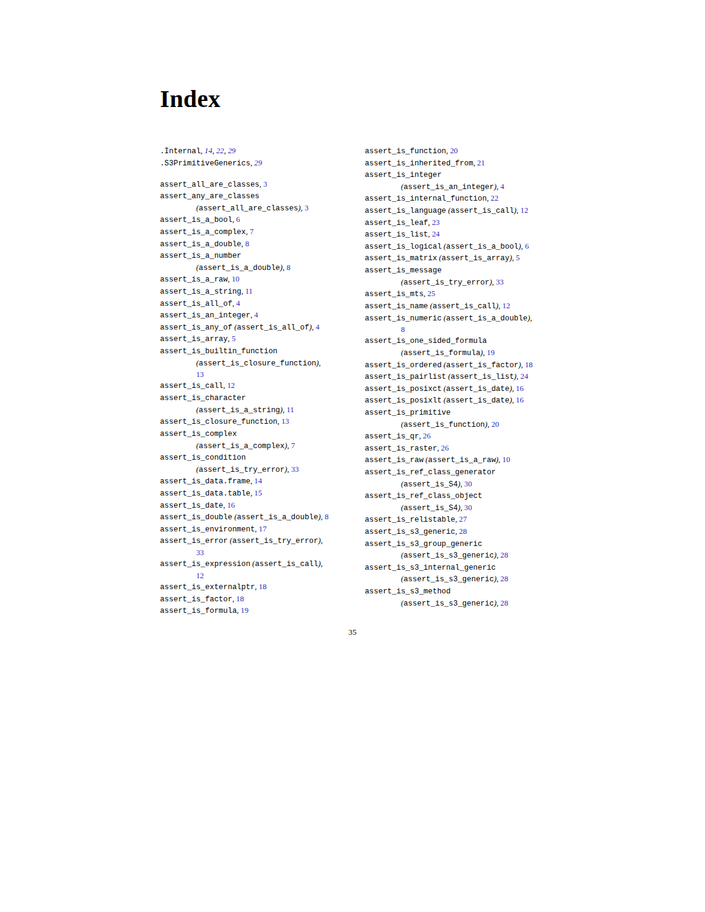Index
.Internal, 14, 22, 29
.S3PrimitiveGenerics, 29
assert_all_are_classes, 3
assert_any_are_classes (assert_all_are_classes), 3
assert_is_a_bool, 6
assert_is_a_complex, 7
assert_is_a_double, 8
assert_is_a_number (assert_is_a_double), 8
assert_is_a_raw, 10
assert_is_a_string, 11
assert_is_all_of, 4
assert_is_an_integer, 4
assert_is_any_of (assert_is_all_of), 4
assert_is_array, 5
assert_is_builtin_function (assert_is_closure_function), 13
assert_is_call, 12
assert_is_character (assert_is_a_string), 11
assert_is_closure_function, 13
assert_is_complex (assert_is_a_complex), 7
assert_is_condition (assert_is_try_error), 33
assert_is_data.frame, 14
assert_is_data.table, 15
assert_is_date, 16
assert_is_double (assert_is_a_double), 8
assert_is_environment, 17
assert_is_error (assert_is_try_error), 33
assert_is_expression (assert_is_call), 12
assert_is_externalptr, 18
assert_is_factor, 18
assert_is_formula, 19
assert_is_function, 20
assert_is_inherited_from, 21
assert_is_integer (assert_is_an_integer), 4
assert_is_internal_function, 22
assert_is_language (assert_is_call), 12
assert_is_leaf, 23
assert_is_list, 24
assert_is_logical (assert_is_a_bool), 6
assert_is_matrix (assert_is_array), 5
assert_is_message (assert_is_try_error), 33
assert_is_mts, 25
assert_is_name (assert_is_call), 12
assert_is_numeric (assert_is_a_double), 8
assert_is_one_sided_formula (assert_is_formula), 19
assert_is_ordered (assert_is_factor), 18
assert_is_pairlist (assert_is_list), 24
assert_is_posixct (assert_is_date), 16
assert_is_posixlt (assert_is_date), 16
assert_is_primitive (assert_is_function), 20
assert_is_qr, 26
assert_is_raster, 26
assert_is_raw (assert_is_a_raw), 10
assert_is_ref_class_generator (assert_is_S4), 30
assert_is_ref_class_object (assert_is_S4), 30
assert_is_relistable, 27
assert_is_s3_generic, 28
assert_is_s3_group_generic (assert_is_s3_generic), 28
assert_is_s3_internal_generic (assert_is_s3_generic), 28
assert_is_s3_method (assert_is_s3_generic), 28
35